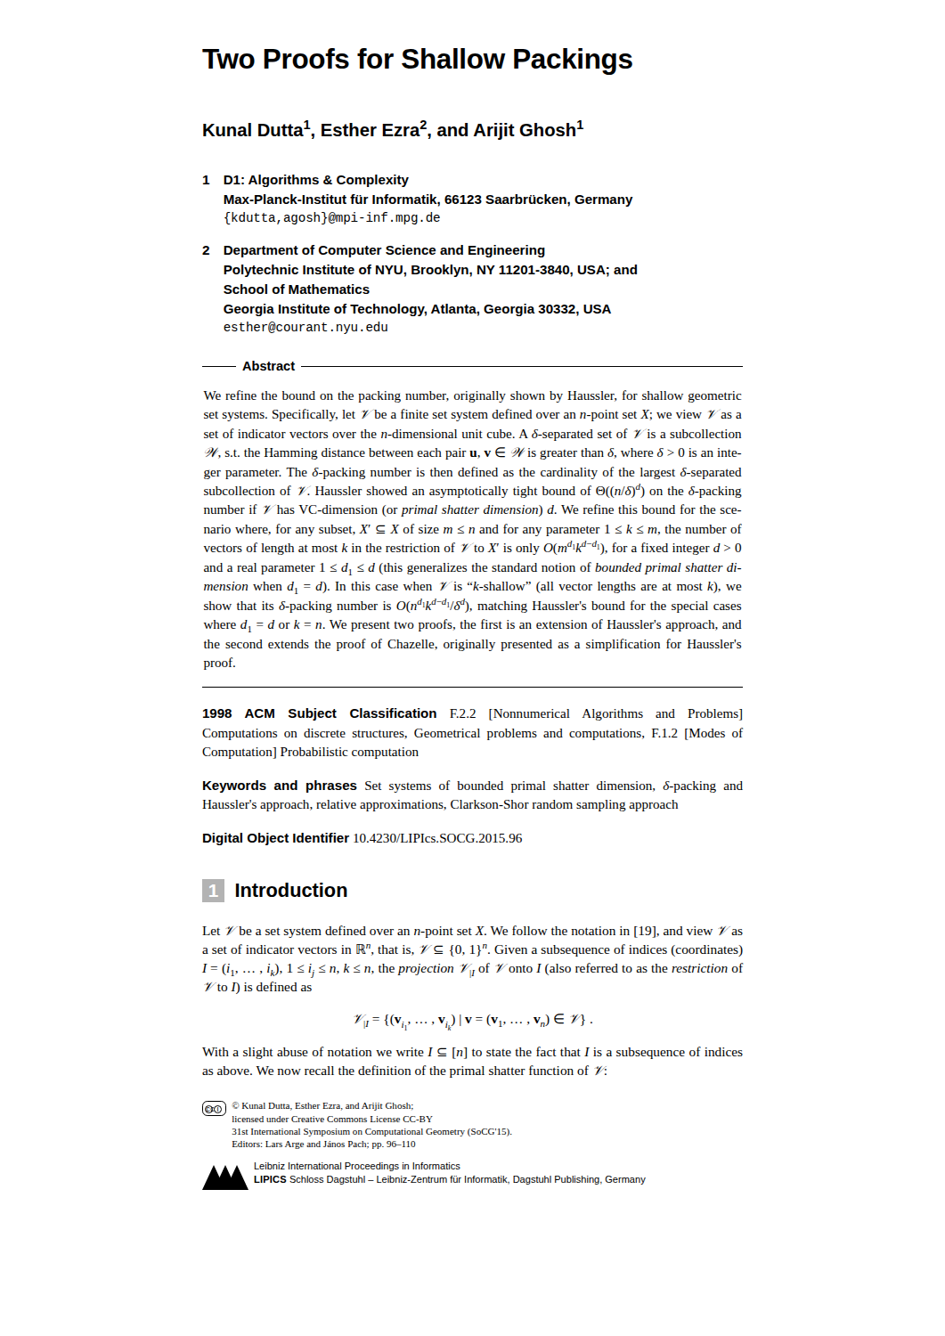Two Proofs for Shallow Packings
Kunal Dutta1, Esther Ezra2, and Arijit Ghosh1
1
D1: Algorithms & Complexity
Max-Planck-Institut für Informatik, 66123 Saarbrücken, Germany
{kdutta,agosh}@mpi-inf.mpg.de
2
Department of Computer Science and Engineering
Polytechnic Institute of NYU, Brooklyn, NY 11201-3840, USA; and
School of Mathematics
Georgia Institute of Technology, Atlanta, Georgia 30332, USA
esther@courant.nyu.edu
Abstract
We refine the bound on the packing number, originally shown by Haussler, for shallow geometric set systems. Specifically, let 𝒱 be a finite set system defined over an n-point set X; we view 𝒱 as a set of indicator vectors over the n-dimensional unit cube. A δ-separated set of 𝒱 is a subcollection 𝒲, s.t. the Hamming distance between each pair u, v ∈ 𝒲 is greater than δ, where δ > 0 is an integer parameter. The δ-packing number is then defined as the cardinality of the largest δ-separated subcollection of 𝒱. Haussler showed an asymptotically tight bound of Θ((n/δ)d) on the δ-packing number if 𝒱 has VC-dimension (or primal shatter dimension) d. We refine this bound for the scenario where, for any subset, X′ ⊆ X of size m ≤ n and for any parameter 1 ≤ k ≤ m, the number of vectors of length at most k in the restriction of 𝒱 to X′ is only O(md1kd−d1), for a fixed integer d > 0 and a real parameter 1 ≤ d1 ≤ d (this generalizes the standard notion of bounded primal shatter dimension when d1 = d). In this case when 𝒱 is “k-shallow” (all vector lengths are at most k), we show that its δ-packing number is O(nd1kd−d1/δd), matching Haussler's bound for the special cases where d1 = d or k = n. We present two proofs, the first is an extension of Haussler's approach, and the second extends the proof of Chazelle, originally presented as a simplification for Haussler's proof.
1998 ACM Subject Classification F.2.2 [Nonnumerical Algorithms and Problems] Computations on discrete structures, Geometrical problems and computations, F.1.2 [Modes of Computation] Probabilistic computation
Keywords and phrases Set systems of bounded primal shatter dimension, δ-packing and Haussler's approach, relative approximations, Clarkson-Shor random sampling approach
Digital Object Identifier 10.4230/LIPIcs.SOCG.2015.96
1 Introduction
Let 𝒱 be a set system defined over an n-point set X. We follow the notation in [19], and view 𝒱 as a set of indicator vectors in ℝn, that is, 𝒱 ⊆ {0, 1}n. Given a subsequence of indices (coordinates) I = (i1, … , ik), 1 ≤ ij ≤ n, k ≤ n, the projection 𝒱|I of 𝒱 onto I (also referred to as the restriction of 𝒱 to I) is defined as
𝒱|I = {(vi1, … , vik) | v = (v1, … , vn) ∈ 𝒱} .
With a slight abuse of notation we write I ⊆ [n] to state the fact that I is a subsequence of indices as above. We now recall the definition of the primal shatter function of 𝒱:
cc i
© Kunal Dutta, Esther Ezra, and Arijit Ghosh;
licensed under Creative Commons License CC-BY
31st International Symposium on Computational Geometry (SoCG'15).
Editors: Lars Arge and János Pach; pp. 96–110
Leibniz International Proceedings in Informatics
LIPICS Schloss Dagstuhl – Leibniz-Zentrum für Informatik, Dagstuhl Publishing, Germany